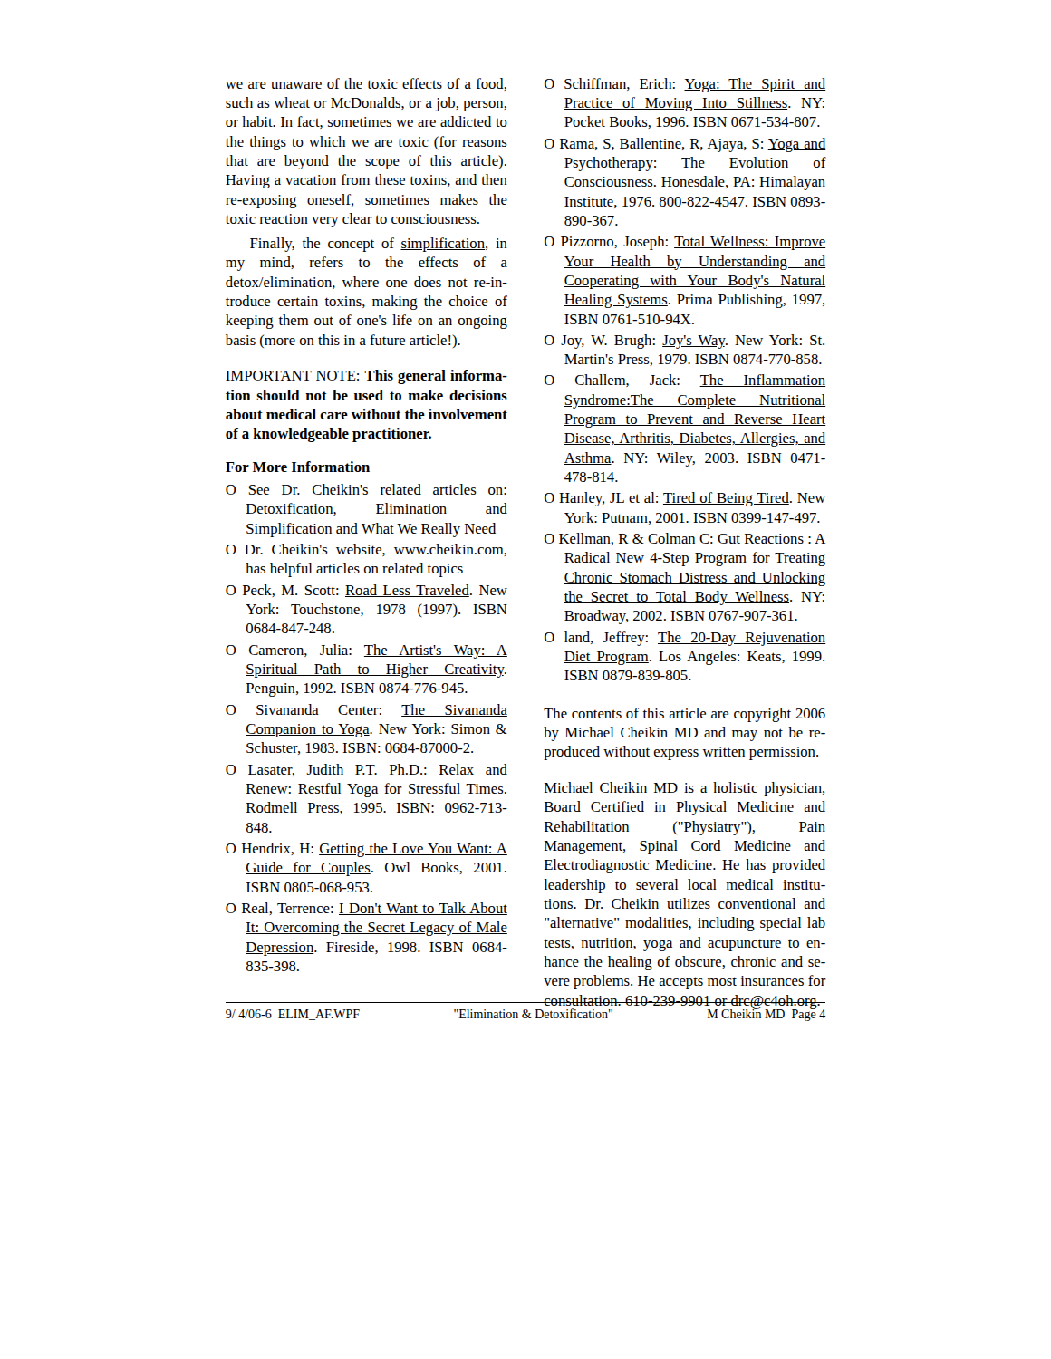we are unaware of the toxic effects of a food, such as wheat or McDonalds, or a job, person, or habit. In fact, sometimes we are addicted to the things to which we are toxic (for reasons that are beyond the scope of this article). Having a vacation from these toxins, and then re-exposing oneself, sometimes makes the toxic reaction very clear to consciousness.
Finally, the concept of simplification, in my mind, refers to the effects of a detox/elimination, where one does not re-introduce certain toxins, making the choice of keeping them out of one's life on an ongoing basis (more on this in a future article!).
IMPORTANT NOTE: This general information should not be used to make decisions about medical care without the involvement of a knowledgeable practitioner.
For More Information
See Dr. Cheikin's related articles on: Detoxification, Elimination and Simplification and What We Really Need
Dr. Cheikin's website, www.cheikin.com, has helpful articles on related topics
Peck, M. Scott: Road Less Traveled. New York: Touchstone, 1978 (1997). ISBN 0684-847-248.
Cameron, Julia: The Artist's Way: A Spiritual Path to Higher Creativity. Penguin, 1992. ISBN 0874-776-945.
Sivananda Center: The Sivananda Companion to Yoga. New York: Simon & Schuster, 1983. ISBN: 0684-87000-2.
Lasater, Judith P.T. Ph.D.: Relax and Renew: Restful Yoga for Stressful Times. Rodmell Press, 1995. ISBN: 0962-713-848.
Hendrix, H: Getting the Love You Want: A Guide for Couples. Owl Books, 2001. ISBN 0805-068-953.
Real, Terrence: I Don't Want to Talk About It: Overcoming the Secret Legacy of Male Depression. Fireside, 1998. ISBN 0684-835-398.
Schiffman, Erich: Yoga: The Spirit and Practice of Moving Into Stillness. NY: Pocket Books, 1996. ISBN 0671-534-807.
Rama, S, Ballentine, R, Ajaya, S: Yoga and Psychotherapy: The Evolution of Consciousness. Honesdale, PA: Himalayan Institute, 1976. 800-822-4547. ISBN 0893-890-367.
Pizzorno, Joseph: Total Wellness: Improve Your Health by Understanding and Cooperating with Your Body's Natural Healing Systems. Prima Publishing, 1997, ISBN 0761-510-94X.
Joy, W. Brugh: Joy's Way. New York: St. Martin's Press, 1979. ISBN 0874-770-858.
Challem, Jack: The Inflammation Syndrome:The Complete Nutritional Program to Prevent and Reverse Heart Disease, Arthritis, Diabetes, Allergies, and Asthma. NY: Wiley, 2003. ISBN 0471-478-814.
Hanley, JL et al: Tired of Being Tired. New York: Putnam, 2001. ISBN 0399-147-497.
Kellman, R & Colman C: Gut Reactions : A Radical New 4-Step Program for Treating Chronic Stomach Distress and Unlocking the Secret to Total Body Wellness. NY: Broadway, 2002. ISBN 0767-907-361.
land, Jeffrey: The 20-Day Rejuvenation Diet Program. Los Angeles: Keats, 1999. ISBN 0879-839-805.
The contents of this article are copyright 2006 by Michael Cheikin MD and may not be reproduced without express written permission.
Michael Cheikin MD is a holistic physician, Board Certified in Physical Medicine and Rehabilitation ("Physiatry"), Pain Management, Spinal Cord Medicine and Electrodiagnostic Medicine. He has provided leadership to several local medical institutions. Dr. Cheikin utilizes conventional and "alternative" modalities, including special lab tests, nutrition, yoga and acupuncture to enhance the healing of obscure, chronic and severe problems. He accepts most insurances for consultation. 610-239-9901 or drc@c4oh.org.
9/ 4/06-6 ELIM_AF.WPF "Elimination & Detoxification" M Cheikin MD Page 4